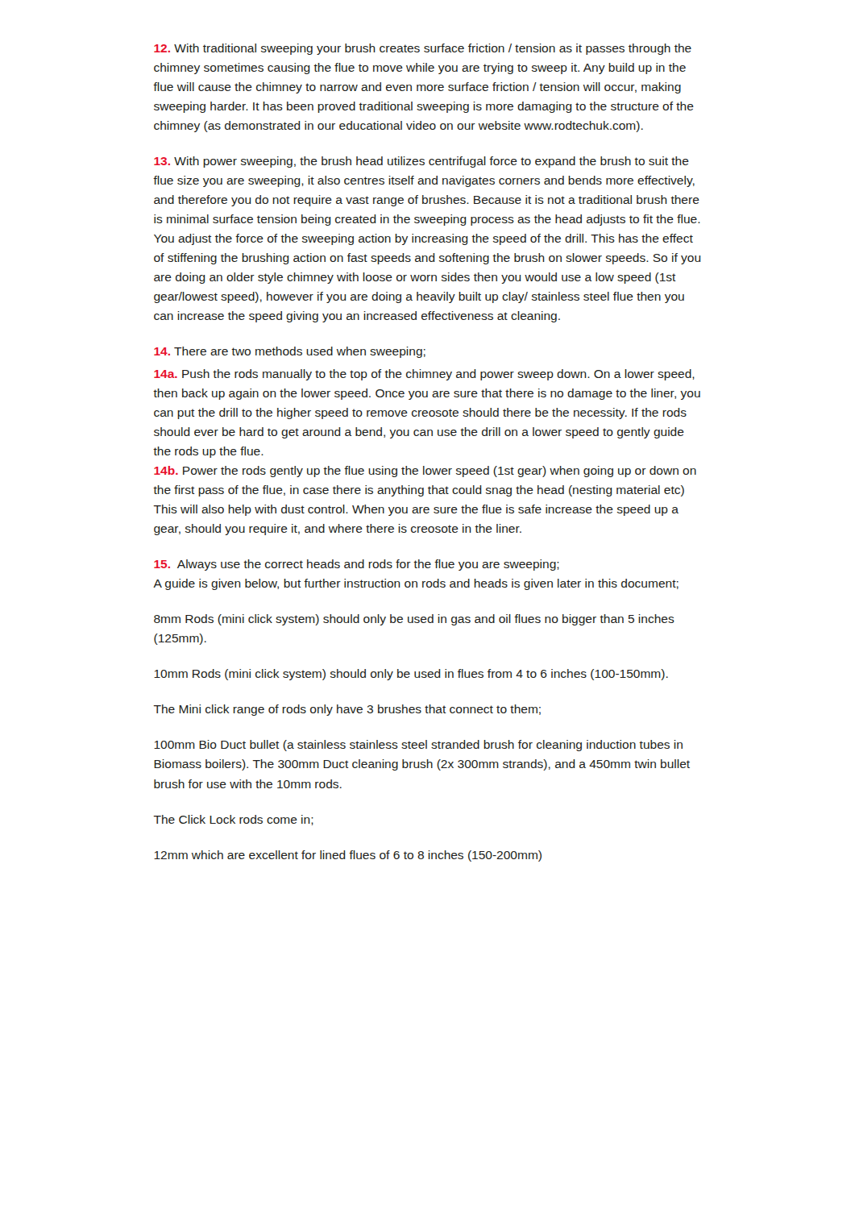12. With traditional sweeping your brush creates surface friction / tension as it passes through the chimney sometimes causing the flue to move while you are trying to sweep it. Any build up in the flue will cause the chimney to narrow and even more surface friction / tension will occur, making sweeping harder. It has been proved traditional sweeping is more damaging to the structure of the chimney (as demonstrated in our educational video on our website www.rodtechuk.com).
13. With power sweeping, the brush head utilizes centrifugal force to expand the brush to suit the flue size you are sweeping, it also centres itself and navigates corners and bends more effectively, and therefore you do not require a vast range of brushes. Because it is not a traditional brush there is minimal surface tension being created in the sweeping process as the head adjusts to fit the flue. You adjust the force of the sweeping action by increasing the speed of the drill. This has the effect of stiffening the brushing action on fast speeds and softening the brush on slower speeds. So if you are doing an older style chimney with loose or worn sides then you would use a low speed (1st gear/lowest speed), however if you are doing a heavily built up clay/ stainless steel flue then you can increase the speed giving you an increased effectiveness at cleaning.
14. There are two methods used when sweeping;
14a. Push the rods manually to the top of the chimney and power sweep down. On a lower speed, then back up again on the lower speed. Once you are sure that there is no damage to the liner, you can put the drill to the higher speed to remove creosote should there be the necessity. If the rods should ever be hard to get around a bend, you can use the drill on a lower speed to gently guide the rods up the flue.
14b. Power the rods gently up the flue using the lower speed (1st gear) when going up or down on the first pass of the flue, in case there is anything that could snag the head (nesting material etc) This will also help with dust control. When you are sure the flue is safe increase the speed up a gear, should you require it, and where there is creosote in the liner.
15. Always use the correct heads and rods for the flue you are sweeping;
A guide is given below, but further instruction on rods and heads is given later in this document;
8mm Rods (mini click system) should only be used in gas and oil flues no bigger than 5 inches (125mm).
10mm Rods (mini click system) should only be used in flues from 4 to 6 inches (100-150mm).
The Mini click range of rods only have 3 brushes that connect to them;
100mm Bio Duct bullet (a stainless stainless steel stranded brush for cleaning induction tubes in Biomass boilers). The 300mm Duct cleaning brush (2x 300mm strands), and a 450mm twin bullet brush for use with the 10mm rods.
The Click Lock rods come in;
12mm which are excellent for lined flues of 6 to 8 inches (150-200mm)